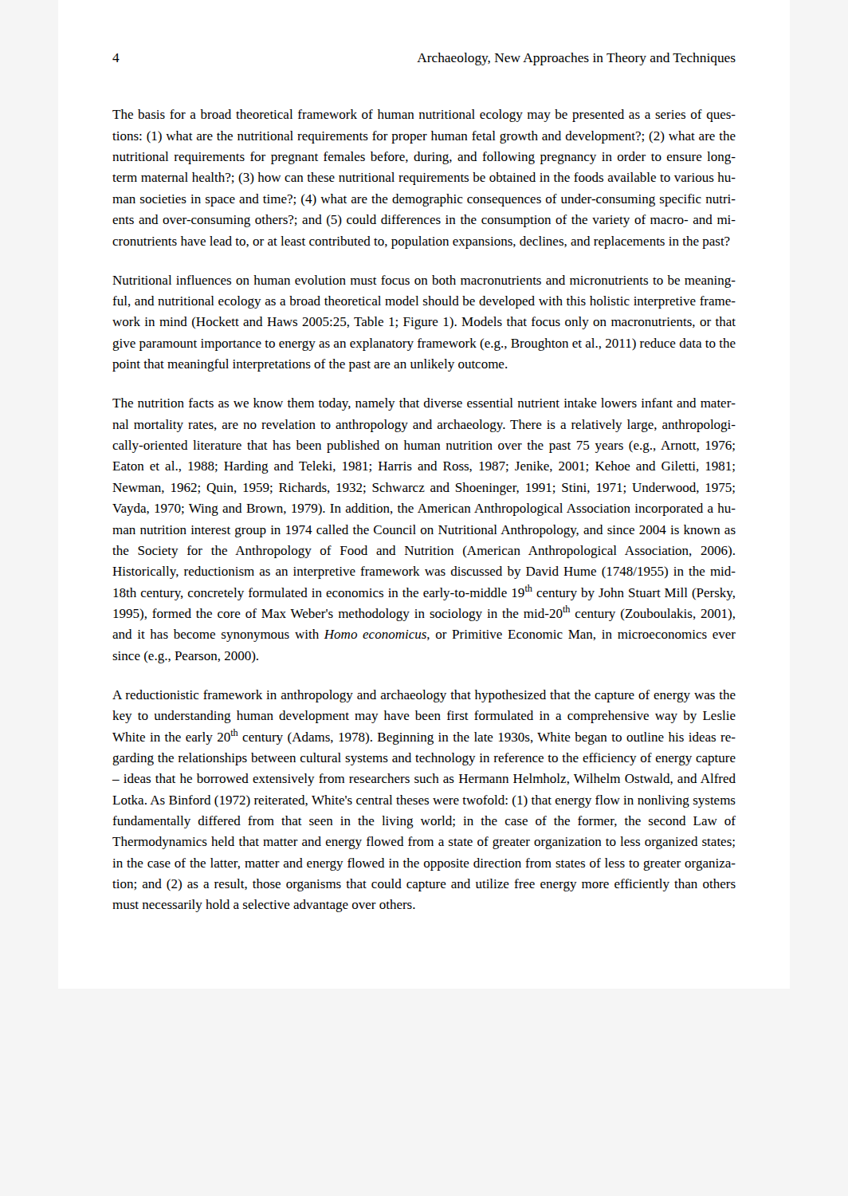4 Archaeology, New Approaches in Theory and Techniques
The basis for a broad theoretical framework of human nutritional ecology may be presented as a series of questions: (1) what are the nutritional requirements for proper human fetal growth and development?; (2) what are the nutritional requirements for pregnant females before, during, and following pregnancy in order to ensure long-term maternal health?; (3) how can these nutritional requirements be obtained in the foods available to various human societies in space and time?; (4) what are the demographic consequences of under-consuming specific nutrients and over-consuming others?; and (5) could differences in the consumption of the variety of macro- and micronutrients have lead to, or at least contributed to, population expansions, declines, and replacements in the past?
Nutritional influences on human evolution must focus on both macronutrients and micronutrients to be meaningful, and nutritional ecology as a broad theoretical model should be developed with this holistic interpretive framework in mind (Hockett and Haws 2005:25, Table 1; Figure 1). Models that focus only on macronutrients, or that give paramount importance to energy as an explanatory framework (e.g., Broughton et al., 2011) reduce data to the point that meaningful interpretations of the past are an unlikely outcome.
The nutrition facts as we know them today, namely that diverse essential nutrient intake lowers infant and maternal mortality rates, are no revelation to anthropology and archaeology. There is a relatively large, anthropologically-oriented literature that has been published on human nutrition over the past 75 years (e.g., Arnott, 1976; Eaton et al., 1988; Harding and Teleki, 1981; Harris and Ross, 1987; Jenike, 2001; Kehoe and Giletti, 1981; Newman, 1962; Quin, 1959; Richards, 1932; Schwarcz and Shoeninger, 1991; Stini, 1971; Underwood, 1975; Vayda, 1970; Wing and Brown, 1979). In addition, the American Anthropological Association incorporated a human nutrition interest group in 1974 called the Council on Nutritional Anthropology, and since 2004 is known as the Society for the Anthropology of Food and Nutrition (American Anthropological Association, 2006). Historically, reductionism as an interpretive framework was discussed by David Hume (1748/1955) in the mid-18th century, concretely formulated in economics in the early-to-middle 19th century by John Stuart Mill (Persky, 1995), formed the core of Max Weber's methodology in sociology in the mid-20th century (Zouboulakis, 2001), and it has become synonymous with Homo economicus, or Primitive Economic Man, in microeconomics ever since (e.g., Pearson, 2000).
A reductionistic framework in anthropology and archaeology that hypothesized that the capture of energy was the key to understanding human development may have been first formulated in a comprehensive way by Leslie White in the early 20th century (Adams, 1978). Beginning in the late 1930s, White began to outline his ideas regarding the relationships between cultural systems and technology in reference to the efficiency of energy capture – ideas that he borrowed extensively from researchers such as Hermann Helmholz, Wilhelm Ostwald, and Alfred Lotka. As Binford (1972) reiterated, White's central theses were twofold: (1) that energy flow in nonliving systems fundamentally differed from that seen in the living world; in the case of the former, the second Law of Thermodynamics held that matter and energy flowed from a state of greater organization to less organized states; in the case of the latter, matter and energy flowed in the opposite direction from states of less to greater organization; and (2) as a result, those organisms that could capture and utilize free energy more efficiently than others must necessarily hold a selective advantage over others.